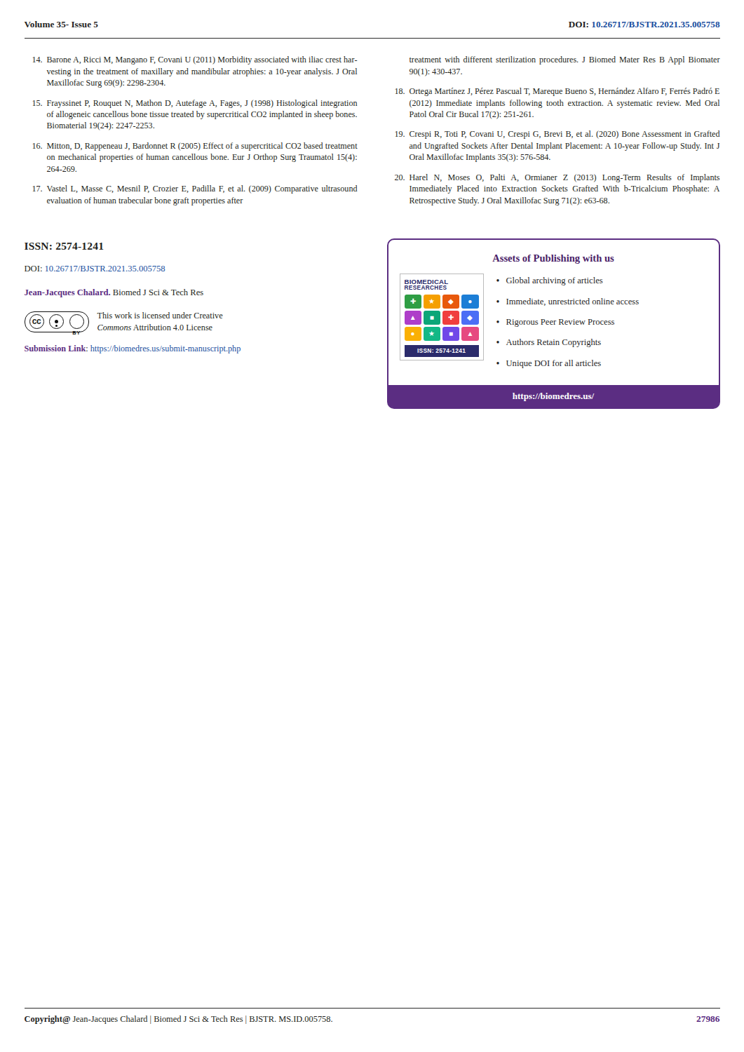Volume 35- Issue 5
DOI: 10.26717/BJSTR.2021.35.005758
14. Barone A, Ricci M, Mangano F, Covani U (2011) Morbidity associated with iliac crest harvesting in the treatment of maxillary and mandibular atrophies: a 10-year analysis. J Oral Maxillofac Surg 69(9): 2298-2304.
15. Frayssinet P, Rouquet N, Mathon D, Autefage A, Fages, J (1998) Histological integration of allogeneic cancellous bone tissue treated by supercritical CO2 implanted in sheep bones. Biomaterial 19(24): 2247-2253.
16. Mitton, D, Rappeneau J, Bardonnet R (2005) Effect of a supercritical CO2 based treatment on mechanical properties of human cancellous bone. Eur J Orthop Surg Traumatol 15(4): 264-269.
17. Vastel L, Masse C, Mesnil P, Crozier E, Padilla F, et al. (2009) Comparative ultrasound evaluation of human trabecular bone graft properties after
treatment with different sterilization procedures. J Biomed Mater Res B Appl Biomater 90(1): 430-437.
18. Ortega Martínez J, Pérez Pascual T, Mareque Bueno S, Hernández Alfaro F, Ferrés Padró E (2012) Immediate implants following tooth extraction. A systematic review. Med Oral Patol Oral Cir Bucal 17(2): 251-261.
19. Crespi R, Toti P, Covani U, Crespi G, Brevi B, et al. (2020) Bone Assessment in Grafted and Ungrafted Sockets After Dental Implant Placement: A 10-year Follow-up Study. Int J Oral Maxillofac Implants 35(3): 576-584.
20. Harel N, Moses O, Palti A, Ormianer Z (2013) Long-Term Results of Implants Immediately Placed into Extraction Sockets Grafted With b-Tricalcium Phosphate: A Retrospective Study. J Oral Maxillofac Surg 71(2): e63-68.
ISSN: 2574-1241
DOI: 10.26717/BJSTR.2021.35.005758
Jean-Jacques Chalard. Biomed J Sci & Tech Res
cc
This work is licensed under Creative
Commons Attribution 4.0 License
Submission Link: https://biomedres.us/submit-manuscript.php
Assets of Publishing with us
BIOMEDICALRESEARCHES
✚
★
◆
●
▲
■
✚
◆
●
★
■
▲
ISSN: 2574-1241
Global archiving of articles
Immediate, unrestricted online access
Rigorous Peer Review Process
Authors Retain Copyrights
Unique DOI for all articles
https://biomedres.us/
Copyright@ Jean-Jacques Chalard | Biomed J Sci & Tech Res | BJSTR. MS.ID.005758.
27986